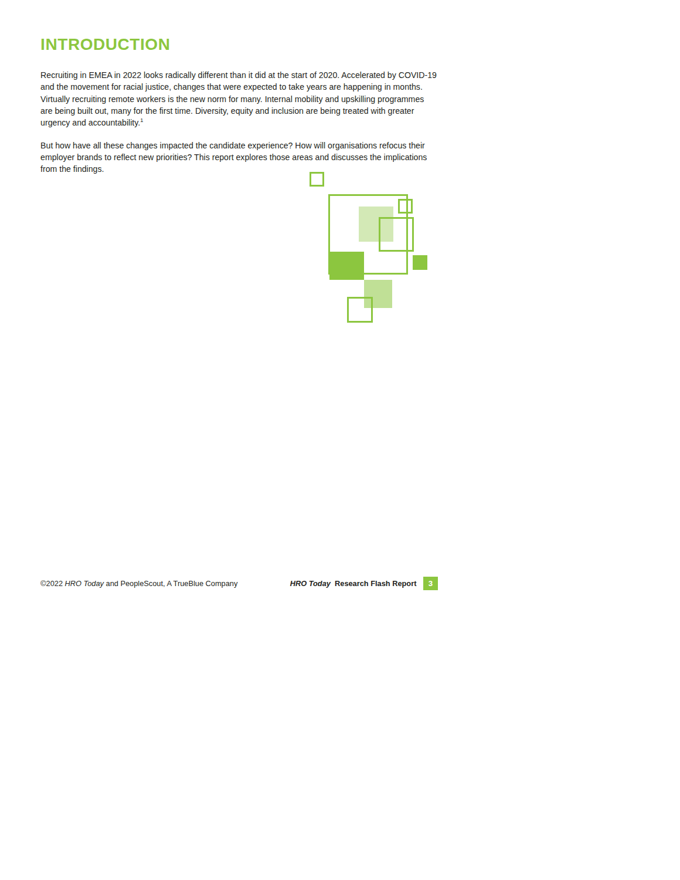Introduction
Recruiting in EMEA in 2022 looks radically different than it did at the start of 2020. Accelerated by COVID-19 and the movement for racial justice, changes that were expected to take years are happening in months. Virtually recruiting remote workers is the new norm for many. Internal mobility and upskilling programmes are being built out, many for the first time. Diversity, equity and inclusion are being treated with greater urgency and accountability.1
But how have all these changes impacted the candidate experience? How will organisations refocus their employer brands to reflect new priorities? This report explores those areas and discusses the implications from the findings.
©2022 HRO Today and PeopleScout, A TrueBlue Company
HRO Today Research Flash Report 3